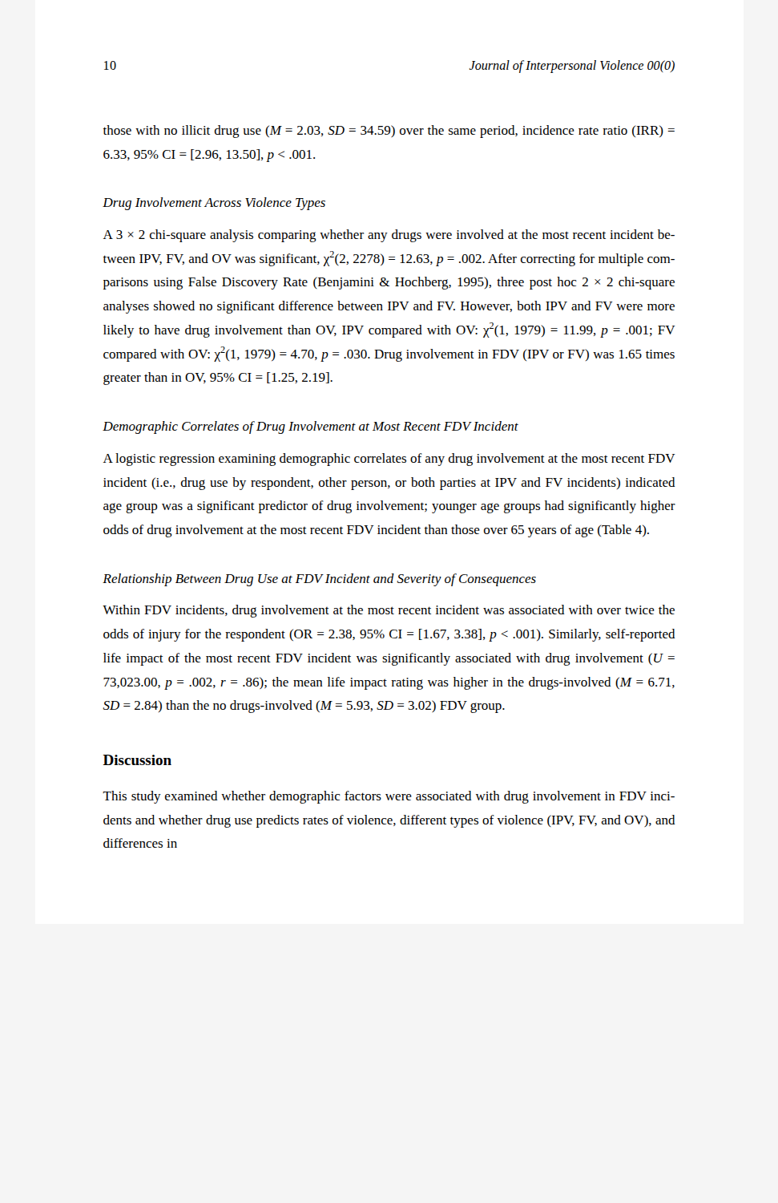10 Journal of Interpersonal Violence 00(0)
those with no illicit drug use (M = 2.03, SD = 34.59) over the same period, incidence rate ratio (IRR) = 6.33, 95% CI = [2.96, 13.50], p < .001.
Drug Involvement Across Violence Types
A 3 × 2 chi-square analysis comparing whether any drugs were involved at the most recent incident between IPV, FV, and OV was significant, χ2(2, 2278) = 12.63, p = .002. After correcting for multiple comparisons using False Discovery Rate (Benjamini & Hochberg, 1995), three post hoc 2 × 2 chi-square analyses showed no significant difference between IPV and FV. However, both IPV and FV were more likely to have drug involvement than OV, IPV compared with OV: χ2(1, 1979) = 11.99, p = .001; FV compared with OV: χ2(1, 1979) = 4.70, p = .030. Drug involvement in FDV (IPV or FV) was 1.65 times greater than in OV, 95% CI = [1.25, 2.19].
Demographic Correlates of Drug Involvement at Most Recent FDV Incident
A logistic regression examining demographic correlates of any drug involvement at the most recent FDV incident (i.e., drug use by respondent, other person, or both parties at IPV and FV incidents) indicated age group was a significant predictor of drug involvement; younger age groups had significantly higher odds of drug involvement at the most recent FDV incident than those over 65 years of age (Table 4).
Relationship Between Drug Use at FDV Incident and Severity of Consequences
Within FDV incidents, drug involvement at the most recent incident was associated with over twice the odds of injury for the respondent (OR = 2.38, 95% CI = [1.67, 3.38], p < .001). Similarly, self-reported life impact of the most recent FDV incident was significantly associated with drug involvement (U = 73,023.00, p = .002, r = .86); the mean life impact rating was higher in the drugs-involved (M = 6.71, SD = 2.84) than the no drugs-involved (M = 5.93, SD = 3.02) FDV group.
Discussion
This study examined whether demographic factors were associated with drug involvement in FDV incidents and whether drug use predicts rates of violence, different types of violence (IPV, FV, and OV), and differences in